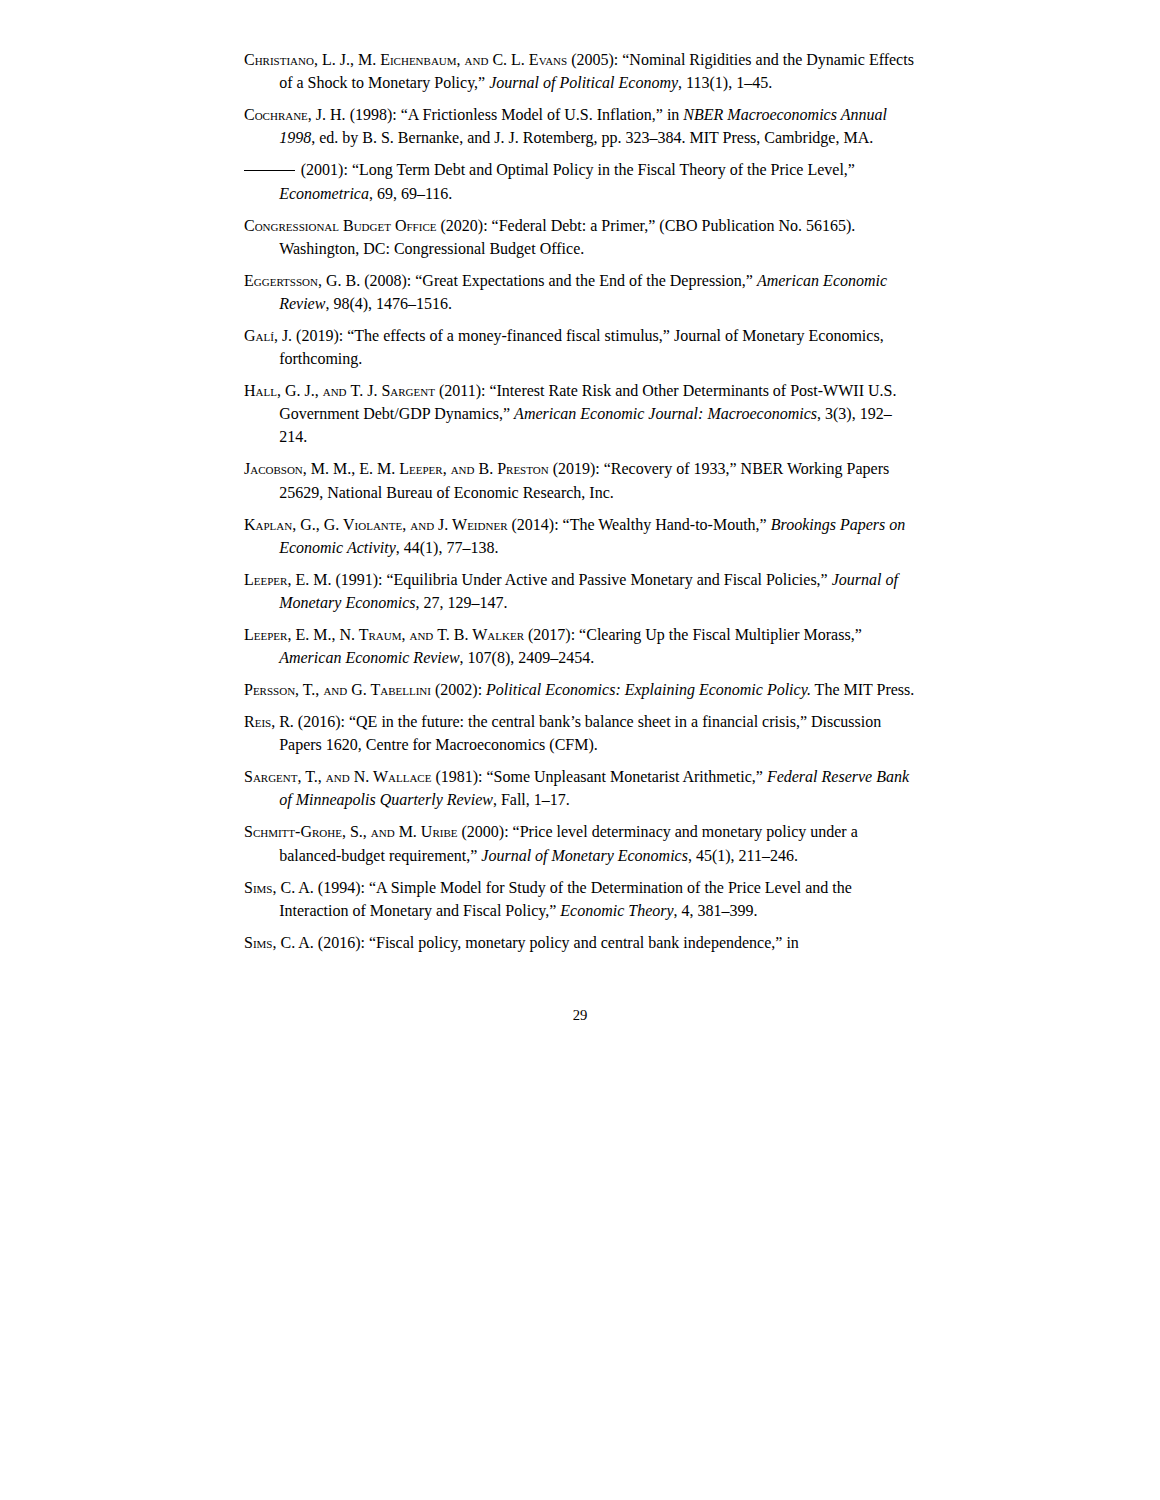Christiano, L. J., M. Eichenbaum, and C. L. Evans (2005): “Nominal Rigidities and the Dynamic Effects of a Shock to Monetary Policy,” Journal of Political Economy, 113(1), 1–45.
Cochrane, J. H. (1998): “A Frictionless Model of U.S. Inflation,” in NBER Macroeconomics Annual 1998, ed. by B. S. Bernanke, and J. J. Rotemberg, pp. 323–384. MIT Press, Cambridge, MA.
(2001): “Long Term Debt and Optimal Policy in the Fiscal Theory of the Price Level,” Econometrica, 69, 69–116.
Congressional Budget Office (2020): “Federal Debt: a Primer,” (CBO Publication No. 56165). Washington, DC: Congressional Budget Office.
Eggertsson, G. B. (2008): “Great Expectations and the End of the Depression,” American Economic Review, 98(4), 1476–1516.
Galí, J. (2019): “The effects of a money-financed fiscal stimulus,” Journal of Monetary Economics, forthcoming.
Hall, G. J., and T. J. Sargent (2011): “Interest Rate Risk and Other Determinants of Post-WWII U.S. Government Debt/GDP Dynamics,” American Economic Journal: Macroeconomics, 3(3), 192–214.
Jacobson, M. M., E. M. Leeper, and B. Preston (2019): “Recovery of 1933,” NBER Working Papers 25629, National Bureau of Economic Research, Inc.
Kaplan, G., G. Violante, and J. Weidner (2014): “The Wealthy Hand-to-Mouth,” Brookings Papers on Economic Activity, 44(1), 77–138.
Leeper, E. M. (1991): “Equilibria Under Active and Passive Monetary and Fiscal Policies,” Journal of Monetary Economics, 27, 129–147.
Leeper, E. M., N. Traum, and T. B. Walker (2017): “Clearing Up the Fiscal Multiplier Morass,” American Economic Review, 107(8), 2409–2454.
Persson, T., and G. Tabellini (2002): Political Economics: Explaining Economic Policy. The MIT Press.
Reis, R. (2016): “QE in the future: the central bank’s balance sheet in a financial crisis,” Discussion Papers 1620, Centre for Macroeconomics (CFM).
Sargent, T., and N. Wallace (1981): “Some Unpleasant Monetarist Arithmetic,” Federal Reserve Bank of Minneapolis Quarterly Review, Fall, 1–17.
Schmitt-Grohe, S., and M. Uribe (2000): “Price level determinacy and monetary policy under a balanced-budget requirement,” Journal of Monetary Economics, 45(1), 211–246.
Sims, C. A. (1994): “A Simple Model for Study of the Determination of the Price Level and the Interaction of Monetary and Fiscal Policy,” Economic Theory, 4, 381–399.
Sims, C. A. (2016): “Fiscal policy, monetary policy and central bank independence,” in
29